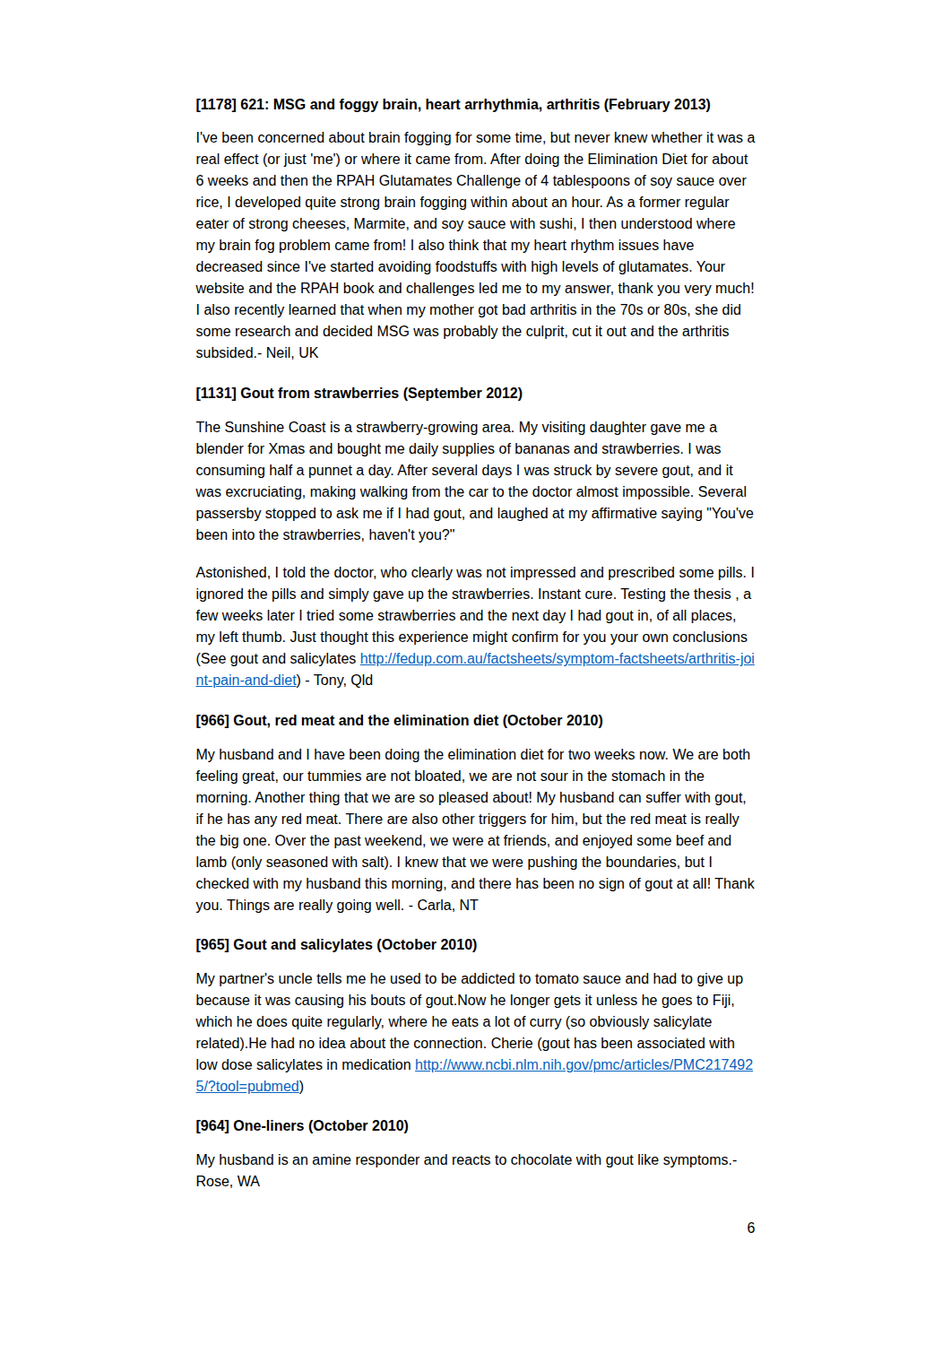[1178] 621: MSG and foggy brain, heart arrhythmia, arthritis (February 2013)
I've been concerned about brain fogging for some time, but never knew whether it was a real effect (or just 'me') or where it came from. After doing the Elimination Diet for about 6 weeks and then the RPAH Glutamates Challenge of 4 tablespoons of soy sauce over rice, I developed quite strong brain fogging within about an hour. As a former regular eater of strong cheeses, Marmite, and soy sauce with sushi, I then understood where my brain fog problem came from! I also think that my heart rhythm issues have decreased since I've started avoiding foodstuffs with high levels of glutamates. Your website and the RPAH book and challenges led me to my answer, thank you very much! I also recently learned that when my mother got bad arthritis in the 70s or 80s, she did some research and decided MSG was probably the culprit, cut it out and the arthritis subsided.- Neil, UK
[1131] Gout from strawberries (September 2012)
The Sunshine Coast is a strawberry-growing area. My visiting daughter gave me a blender for Xmas and bought me daily supplies of bananas and strawberries. I was consuming half a punnet a day. After several days I was struck by severe gout, and it was excruciating, making walking from the car to the doctor almost impossible. Several passersby stopped to ask me if I had gout, and laughed at my affirmative saying "You've been into the strawberries, haven't you?"
Astonished, I told the doctor, who clearly was not impressed and prescribed some pills. I ignored the pills and simply gave up the strawberries. Instant cure. Testing the thesis , a few weeks later I tried some strawberries and the next day I had gout in, of all places, my left thumb. Just thought this experience might confirm for you your own conclusions (See gout and salicylates http://fedup.com.au/factsheets/symptom-factsheets/arthritis-joint-pain-and-diet) - Tony, Qld
[966] Gout, red meat and the elimination diet (October 2010)
My husband and I have been doing the elimination diet for two weeks now. We are both feeling great, our tummies are not bloated, we are not sour in the stomach in the morning. Another thing that we are so pleased about! My husband can suffer with gout, if he has any red meat. There are also other triggers for him, but the red meat is really the big one. Over the past weekend, we were at friends, and enjoyed some beef and lamb (only seasoned with salt). I knew that we were pushing the boundaries, but I checked with my husband this morning, and there has been no sign of gout at all! Thank you. Things are really going well. - Carla, NT
[965] Gout and salicylates (October 2010)
My partner's uncle tells me he used to be addicted to tomato sauce and had to give up because it was causing his bouts of gout.Now he longer gets it unless he goes to Fiji, which he does quite regularly, where he eats a lot of curry (so obviously salicylate related).He had no idea about the connection. Cherie (gout has been associated with low dose salicylates in medication http://www.ncbi.nlm.nih.gov/pmc/articles/PMC2174925/?tool=pubmed)
[964] One-liners (October 2010)
My husband is an amine responder and reacts to chocolate with gout like symptoms.- Rose, WA
6